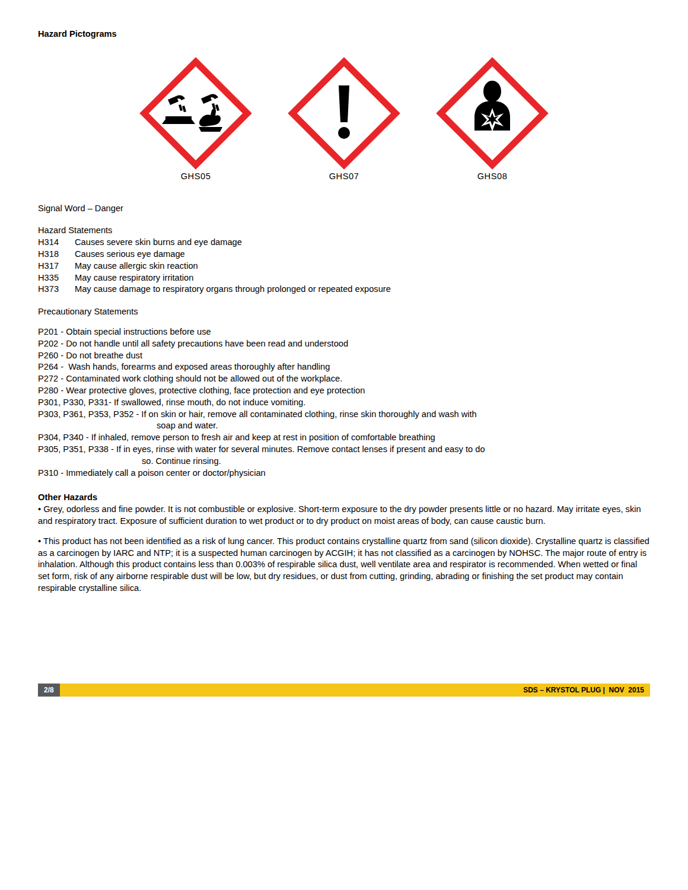Hazard Pictograms
GHS05
GHS07
GHS08
Signal Word – Danger
Hazard Statements
H314 Causes severe skin burns and eye damage
H318 Causes serious eye damage
H317 May cause allergic skin reaction
H335 May cause respiratory irritation
H373 May cause damage to respiratory organs through prolonged or repeated exposure
Precautionary Statements
P201 - Obtain special instructions before use
P202 - Do not handle until all safety precautions have been read and understood
P260 - Do not breathe dust
P264 - Wash hands, forearms and exposed areas thoroughly after handling
P272 - Contaminated work clothing should not be allowed out of the workplace.
P280 - Wear protective gloves, protective clothing, face protection and eye protection
P301, P330, P331- If swallowed, rinse mouth, do not induce vomiting.
P303, P361, P353, P352 - If on skin or hair, remove all contaminated clothing, rinse skin thoroughly and wash with
soap and water.
P304, P340 - If inhaled, remove person to fresh air and keep at rest in position of comfortable breathing
P305, P351, P338 - If in eyes, rinse with water for several minutes. Remove contact lenses if present and easy to do
so. Continue rinsing.
P310 - Immediately call a poison center or doctor/physician
Other Hazards
• Grey, odorless and fine powder. It is not combustible or explosive. Short-term exposure to the dry powder presents little or no hazard. May irritate eyes, skin and respiratory tract. Exposure of sufficient duration to wet product or to dry product on moist areas of body, can cause caustic burn.
• This product has not been identified as a risk of lung cancer. This product contains crystalline quartz from sand (silicon dioxide). Crystalline quartz is classified as a carcinogen by IARC and NTP; it is a suspected human carcinogen by ACGIH; it has not classified as a carcinogen by NOHSC. The major route of entry is inhalation. Although this product contains less than 0.003% of respirable silica dust, well ventilate area and respirator is recommended. When wetted or final set form, risk of any airborne respirable dust will be low, but dry residues, or dust from cutting, grinding, abrading or finishing the set product may contain respirable crystalline silica.
2/8
SDS – KRYSTOL PLUG | NOV 2015